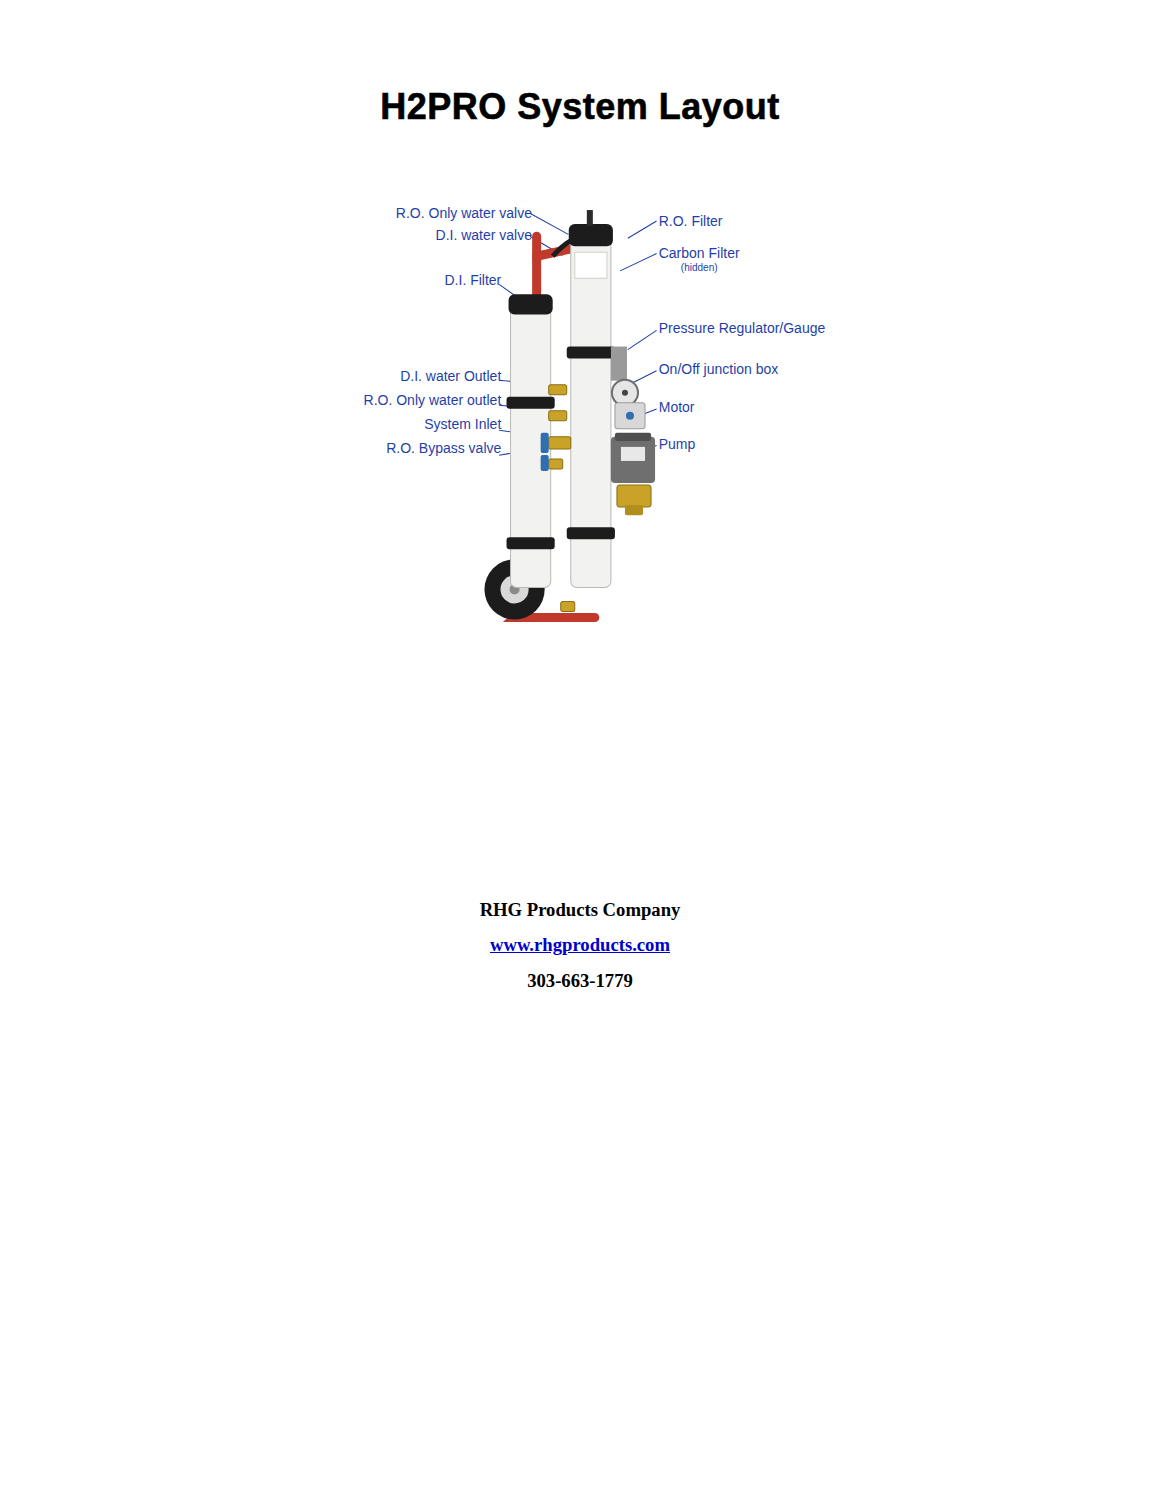H2PRO System Layout
R.O. Only water valve
D.I. water valve
D.I. Filter
D.I. water Outlet
R.O. Only water outlet
System Inlet
R.O. Bypass valve
R.O. Filter
Carbon Filter(hidden)
Pressure Regulator/Gauge
On/Off junction box
Motor
Pump
RHG Products Company
www.rhgproducts.com
303-663-1779